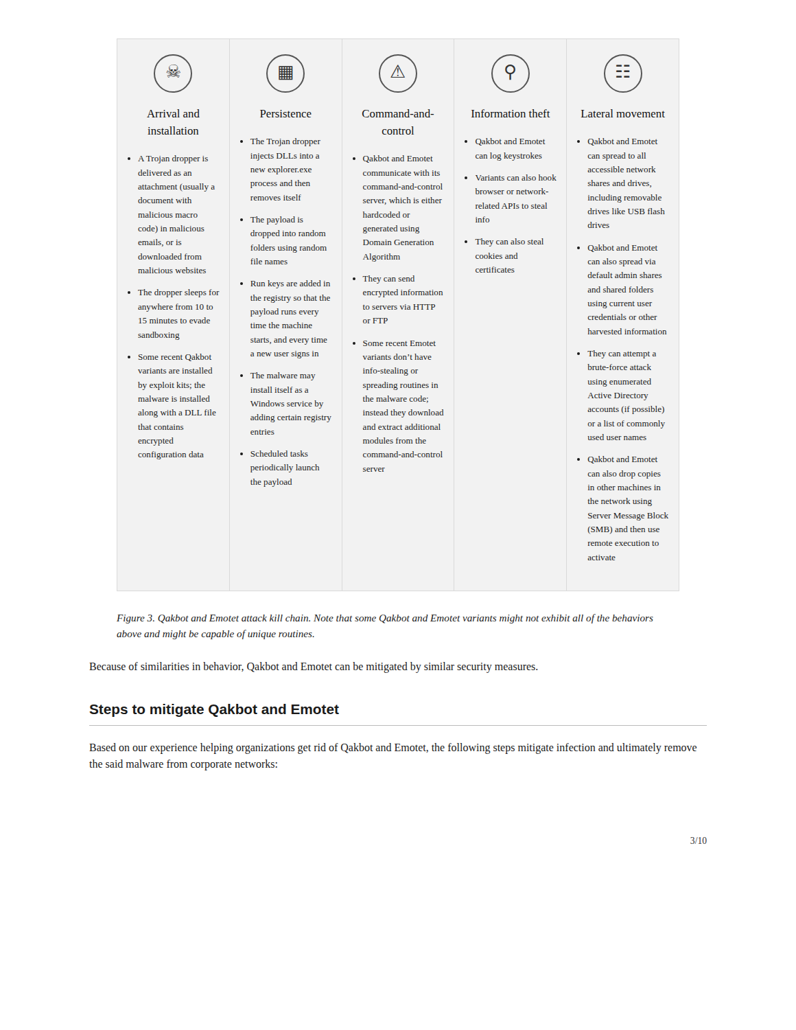☠
Arrival and installation
A Trojan dropper is delivered as an attachment (usually a document with malicious macro code) in malicious emails, or is downloaded from malicious websites
The dropper sleeps for anywhere from 10 to 15 minutes to evade sandboxing
Some recent Qakbot variants are installed by exploit kits; the malware is installed along with a DLL file that contains encrypted configuration data
▦
Persistence
The Trojan dropper injects DLLs into a new explorer.exe process and then removes itself
The payload is dropped into random folders using random file names
Run keys are added in the registry so that the payload runs every time the machine starts, and every time a new user signs in
The malware may install itself as a Windows service by adding certain registry entries
Scheduled tasks periodically launch the payload
⚠
Command-and-control
Qakbot and Emotet communicate with its command-and-control server, which is either hardcoded or generated using Domain Generation Algorithm
They can send encrypted information to servers via HTTP or FTP
Some recent Emotet variants don’t have info-stealing or spreading routines in the malware code; instead they download and extract additional modules from the command-and-control server
⚲
Information theft
Qakbot and Emotet can log keystrokes
Variants can also hook browser or network-related APIs to steal info
They can also steal cookies and certificates
☷
Lateral movement
Qakbot and Emotet can spread to all accessible network shares and drives, including removable drives like USB flash drives
Qakbot and Emotet can also spread via default admin shares and shared folders using current user credentials or other harvested information
They can attempt a brute-force attack using enumerated Active Directory accounts (if possible) or a list of commonly used user names
Qakbot and Emotet can also drop copies in other machines in the network using Server Message Block (SMB) and then use remote execution to activate
Figure 3. Qakbot and Emotet attack kill chain. Note that some Qakbot and Emotet variants might not exhibit all of the behaviors above and might be capable of unique routines.
Because of similarities in behavior, Qakbot and Emotet can be mitigated by similar security measures.
Steps to mitigate Qakbot and Emotet
Based on our experience helping organizations get rid of Qakbot and Emotet, the following steps mitigate infection and ultimately remove the said malware from corporate networks:
3/10